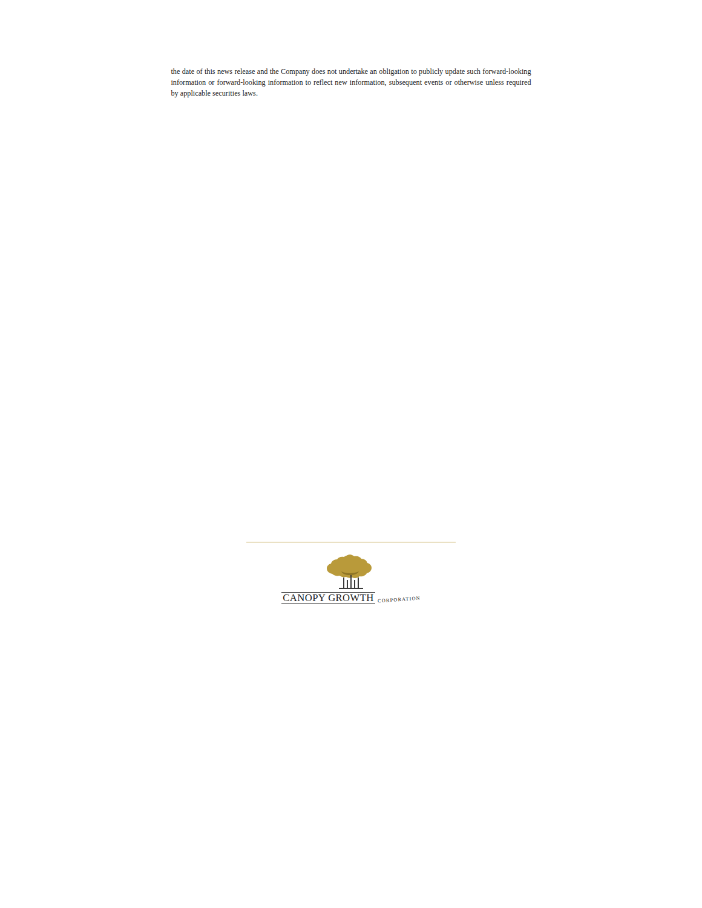the date of this news release and the Company does not undertake an obligation to publicly update such forward-looking information or forward-looking information to reflect new information, subsequent events or otherwise unless required by applicable securities laws.
CANOPY GROWTH
CORPORATION